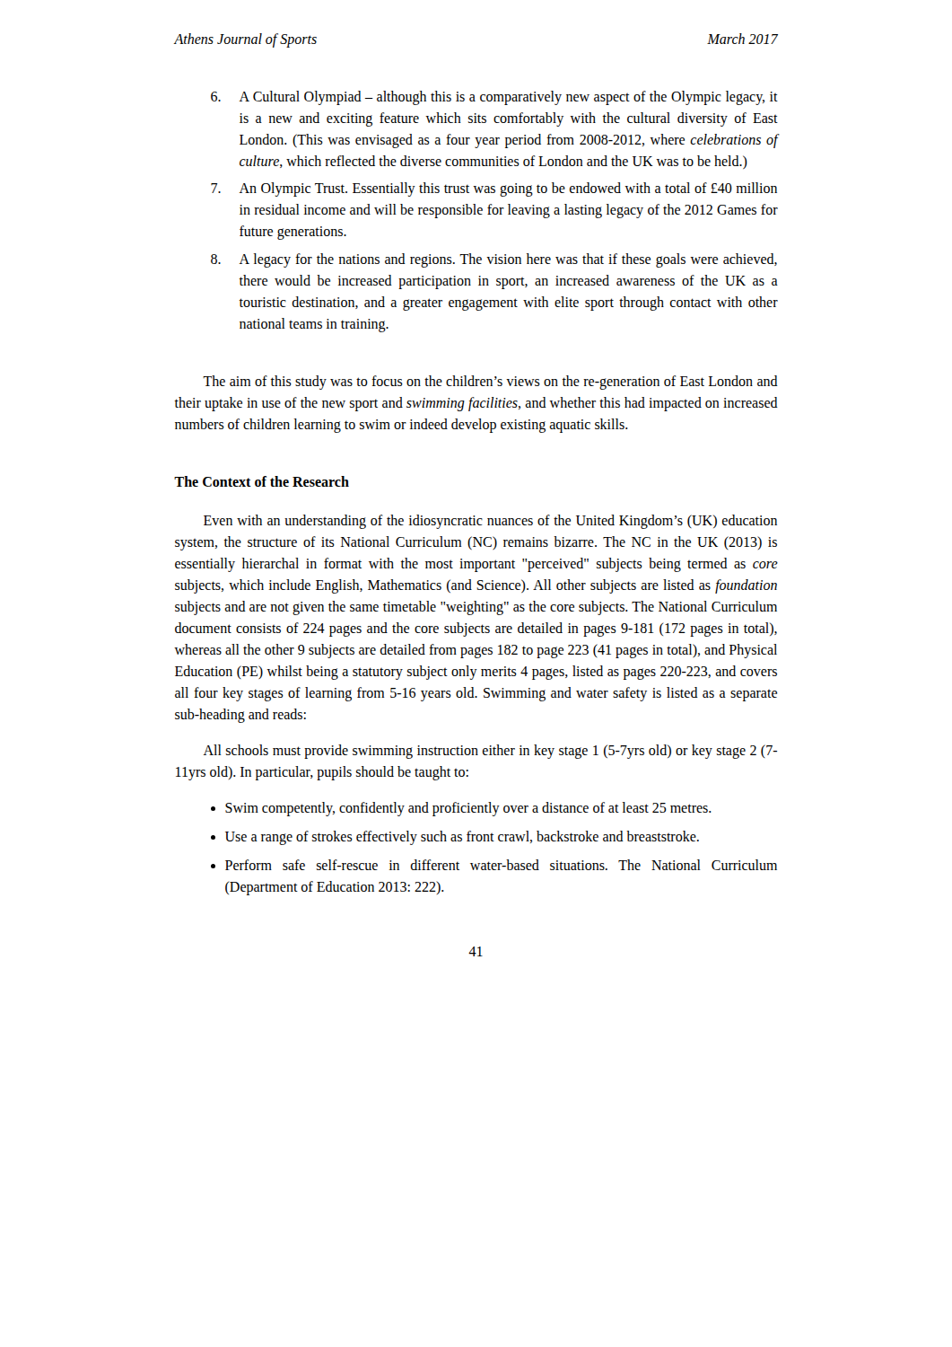Athens Journal of Sports March 2017
6. A Cultural Olympiad – although this is a comparatively new aspect of the Olympic legacy, it is a new and exciting feature which sits comfortably with the cultural diversity of East London. (This was envisaged as a four year period from 2008-2012, where celebrations of culture, which reflected the diverse communities of London and the UK was to be held.)
7. An Olympic Trust. Essentially this trust was going to be endowed with a total of £40 million in residual income and will be responsible for leaving a lasting legacy of the 2012 Games for future generations.
8. A legacy for the nations and regions. The vision here was that if these goals were achieved, there would be increased participation in sport, an increased awareness of the UK as a touristic destination, and a greater engagement with elite sport through contact with other national teams in training.
The aim of this study was to focus on the children’s views on the re-generation of East London and their uptake in use of the new sport and swimming facilities, and whether this had impacted on increased numbers of children learning to swim or indeed develop existing aquatic skills.
The Context of the Research
Even with an understanding of the idiosyncratic nuances of the United Kingdom’s (UK) education system, the structure of its National Curriculum (NC) remains bizarre. The NC in the UK (2013) is essentially hierarchal in format with the most important "perceived" subjects being termed as core subjects, which include English, Mathematics (and Science). All other subjects are listed as foundation subjects and are not given the same timetable "weighting" as the core subjects. The National Curriculum document consists of 224 pages and the core subjects are detailed in pages 9-181 (172 pages in total), whereas all the other 9 subjects are detailed from pages 182 to page 223 (41 pages in total), and Physical Education (PE) whilst being a statutory subject only merits 4 pages, listed as pages 220-223, and covers all four key stages of learning from 5-16 years old. Swimming and water safety is listed as a separate sub-heading and reads:
All schools must provide swimming instruction either in key stage 1 (5-7yrs old) or key stage 2 (7-11yrs old). In particular, pupils should be taught to:
Swim competently, confidently and proficiently over a distance of at least 25 metres.
Use a range of strokes effectively such as front crawl, backstroke and breaststroke.
Perform safe self-rescue in different water-based situations. The National Curriculum (Department of Education 2013: 222).
41